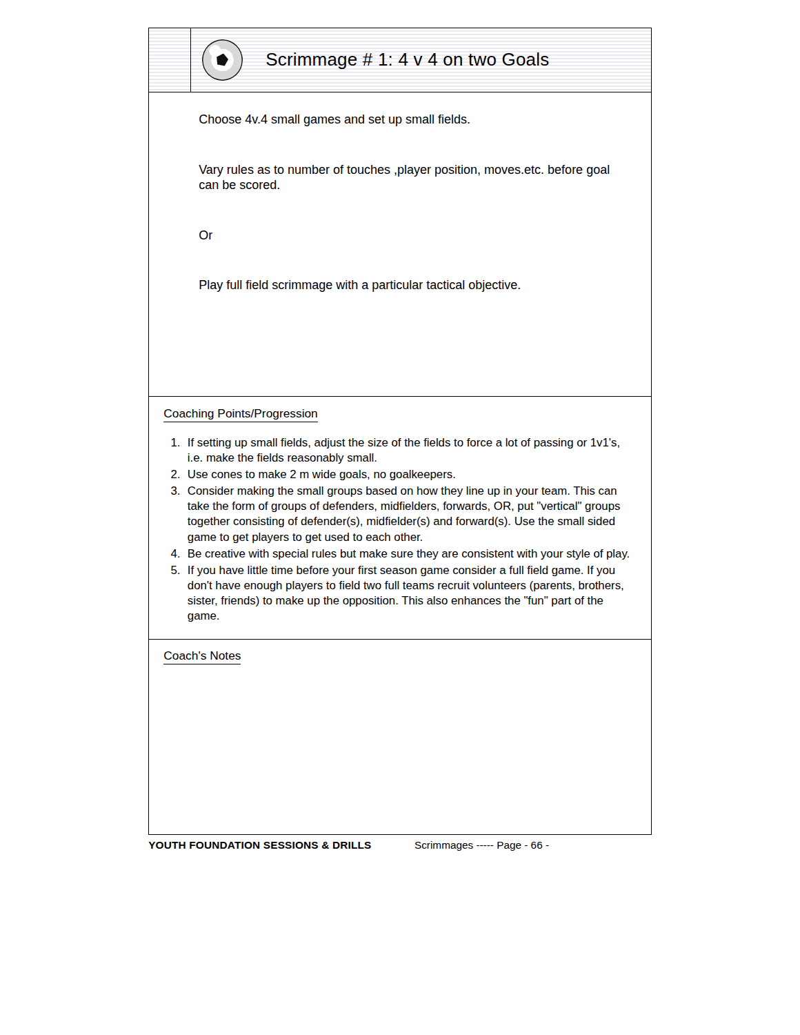Scrimmage # 1: 4 v 4 on two Goals
Choose 4v.4 small games and set up small fields.
Vary rules as to number of touches ,player position, moves.etc. before goal can be scored.
Or
Play full field scrimmage with a particular tactical objective.
Coaching Points/Progression
If setting up small fields, adjust the size of the fields to force a lot of passing or 1v1's, i.e. make the fields reasonably small.
Use cones to make 2 m wide goals, no goalkeepers.
Consider making the small groups based on how they line up in your team. This can take the form of groups of defenders, midfielders, forwards, OR, put "vertical" groups together consisting of defender(s), midfielder(s) and forward(s). Use the small sided game to get players to get used to each other.
Be creative with special rules but make sure they are consistent with your style of play.
If you have little time before your first season game consider a full field game. If you don't have enough players to field two full teams recruit volunteers (parents, brothers, sister, friends) to make up the opposition. This also enhances the "fun" part of the game.
Coach's Notes
YOUTH FOUNDATION SESSIONS & DRILLS
Scrimmages ----- Page - 66 -